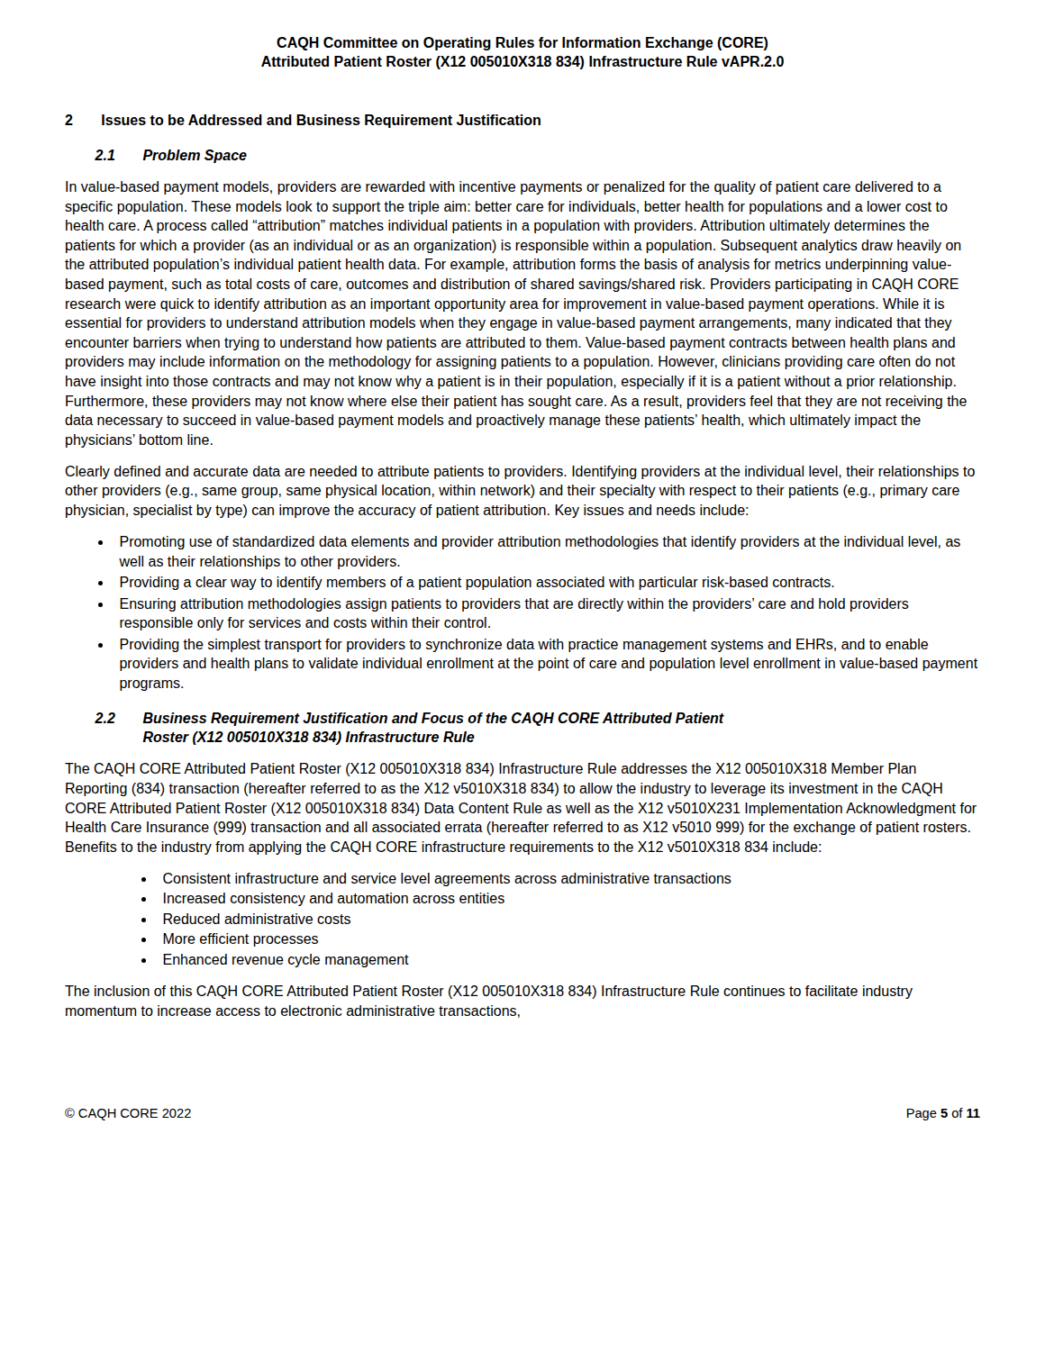CAQH Committee on Operating Rules for Information Exchange (CORE)
Attributed Patient Roster (X12 005010X318 834) Infrastructure Rule vAPR.2.0
2 Issues to be Addressed and Business Requirement Justification
2.1 Problem Space
In value-based payment models, providers are rewarded with incentive payments or penalized for the quality of patient care delivered to a specific population. These models look to support the triple aim: better care for individuals, better health for populations and a lower cost to health care. A process called “attribution” matches individual patients in a population with providers. Attribution ultimately determines the patients for which a provider (as an individual or as an organization) is responsible within a population. Subsequent analytics draw heavily on the attributed population’s individual patient health data. For example, attribution forms the basis of analysis for metrics underpinning value-based payment, such as total costs of care, outcomes and distribution of shared savings/shared risk. Providers participating in CAQH CORE research were quick to identify attribution as an important opportunity area for improvement in value-based payment operations. While it is essential for providers to understand attribution models when they engage in value-based payment arrangements, many indicated that they encounter barriers when trying to understand how patients are attributed to them. Value-based payment contracts between health plans and providers may include information on the methodology for assigning patients to a population. However, clinicians providing care often do not have insight into those contracts and may not know why a patient is in their population, especially if it is a patient without a prior relationship. Furthermore, these providers may not know where else their patient has sought care. As a result, providers feel that they are not receiving the data necessary to succeed in value-based payment models and proactively manage these patients’ health, which ultimately impact the physicians’ bottom line.
Clearly defined and accurate data are needed to attribute patients to providers. Identifying providers at the individual level, their relationships to other providers (e.g., same group, same physical location, within network) and their specialty with respect to their patients (e.g., primary care physician, specialist by type) can improve the accuracy of patient attribution. Key issues and needs include:
Promoting use of standardized data elements and provider attribution methodologies that identify providers at the individual level, as well as their relationships to other providers.
Providing a clear way to identify members of a patient population associated with particular risk-based contracts.
Ensuring attribution methodologies assign patients to providers that are directly within the providers’ care and hold providers responsible only for services and costs within their control.
Providing the simplest transport for providers to synchronize data with practice management systems and EHRs, and to enable providers and health plans to validate individual enrollment at the point of care and population level enrollment in value-based payment programs.
2.2 Business Requirement Justification and Focus of the CAQH CORE Attributed PatientRoster (X12 005010X318 834) Infrastructure Rule
The CAQH CORE Attributed Patient Roster (X12 005010X318 834) Infrastructure Rule addresses the X12 005010X318 Member Plan Reporting (834) transaction (hereafter referred to as the X12 v5010X318 834) to allow the industry to leverage its investment in the CAQH CORE Attributed Patient Roster (X12 005010X318 834) Data Content Rule as well as the X12 v5010X231 Implementation Acknowledgment for Health Care Insurance (999) transaction and all associated errata (hereafter referred to as X12 v5010 999) for the exchange of patient rosters. Benefits to the industry from applying the CAQH CORE infrastructure requirements to the X12 v5010X318 834 include:
Consistent infrastructure and service level agreements across administrative transactions
Increased consistency and automation across entities
Reduced administrative costs
More efficient processes
Enhanced revenue cycle management
The inclusion of this CAQH CORE Attributed Patient Roster (X12 005010X318 834) Infrastructure Rule continues to facilitate industry momentum to increase access to electronic administrative transactions,
© CAQH CORE 2022
Page 5 of 11